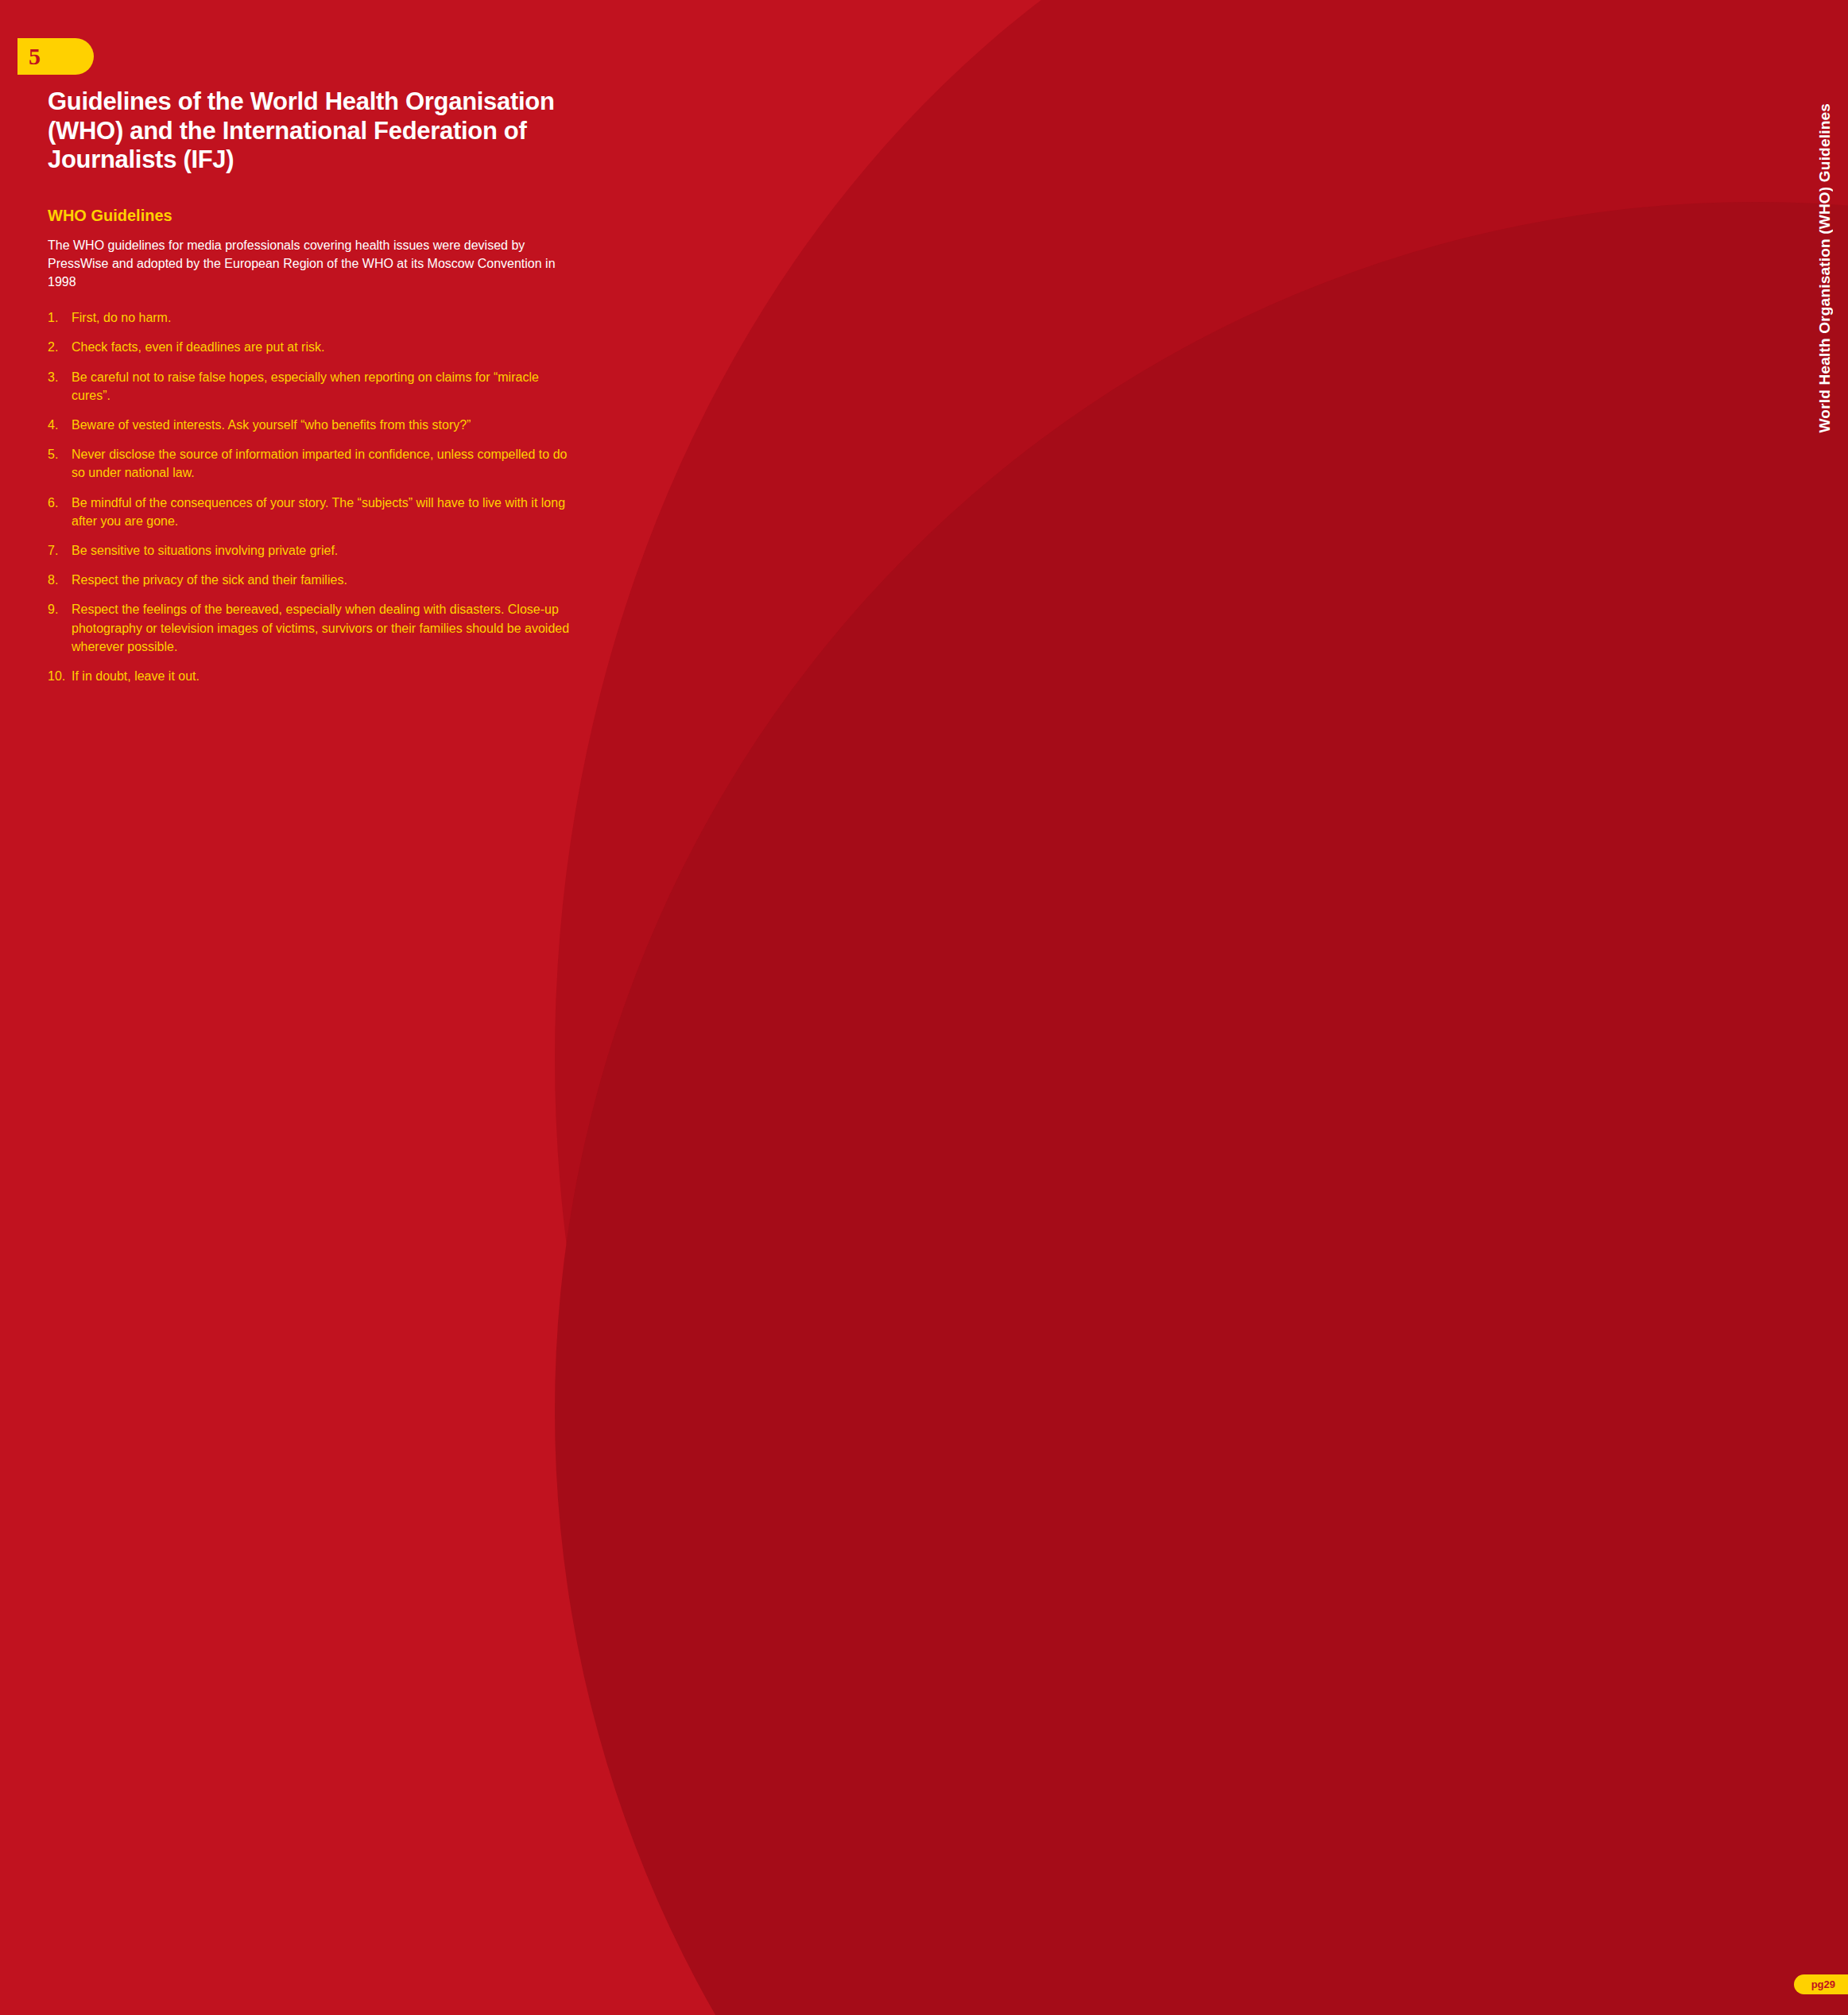5
World Health Organisation (WHO) Guidelines
Guidelines of the World Health Organisation (WHO) and the International Federation of Journalists (IFJ)
WHO Guidelines
The WHO guidelines for media professionals covering health issues were devised by PressWise and adopted by the European Region of the WHO at its Moscow Convention in 1998
First, do no harm.
Check facts, even if deadlines are put at risk.
Be careful not to raise false hopes, especially when reporting on claims for “miracle cures”.
Beware of vested interests. Ask yourself “who benefits from this story?”
Never disclose the source of information imparted in confidence, unless compelled to do so under national law.
Be mindful of the consequences of your story. The “subjects” will have to live with it long after you are gone.
Be sensitive to situations involving private grief.
Respect the privacy of the sick and their families.
Respect the feelings of the bereaved, especially when dealing with disasters. Close-up photography or television images of victims, survivors or their families should be avoided wherever possible.
If in doubt, leave it out.
pg29